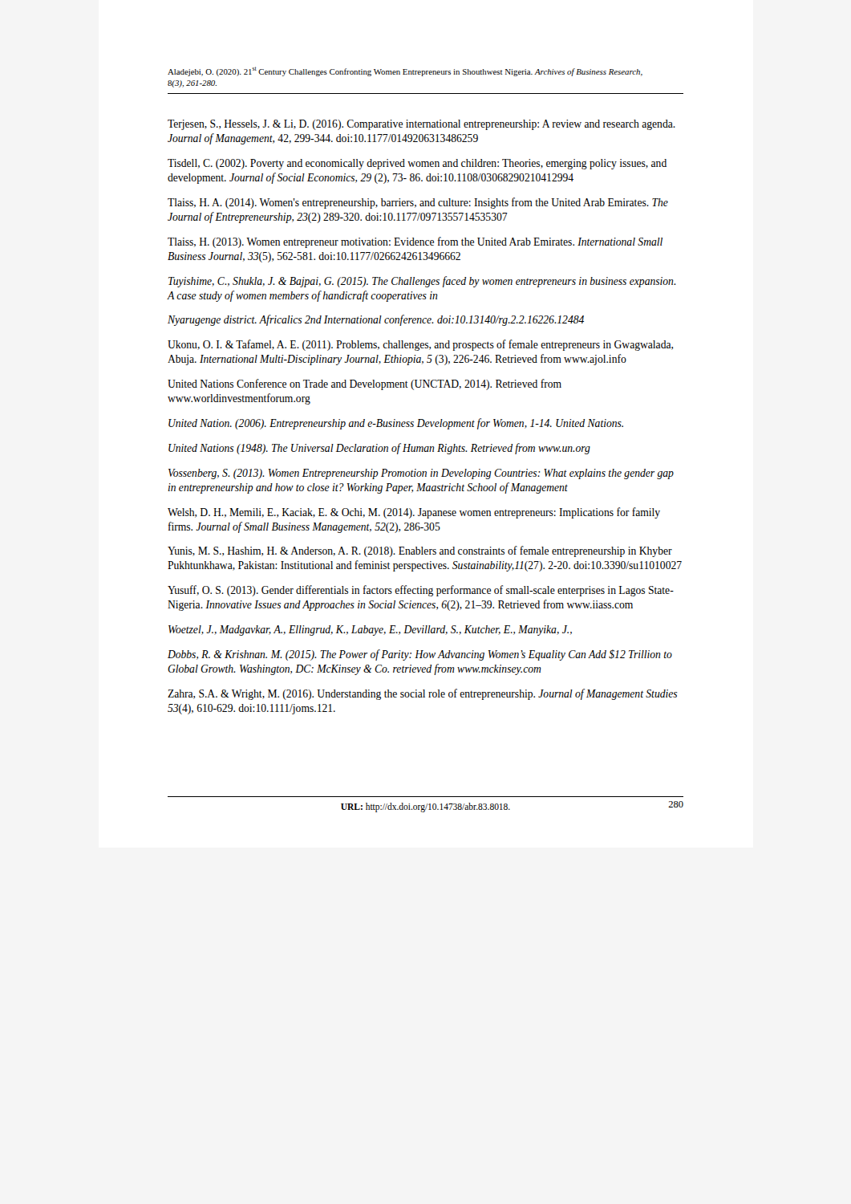Aladejebi, O. (2020). 21st Century Challenges Confronting Women Entrepreneurs in Shouthwest Nigeria. Archives of Business Research,
8(3), 261-280.
Terjesen, S., Hessels, J. & Li, D. (2016). Comparative international entrepreneurship: A review and research agenda. Journal of Management, 42, 299-344. doi:10.1177/0149206313486259
Tisdell, C. (2002). Poverty and economically deprived women and children: Theories, emerging policy issues, and development. Journal of Social Economics, 29 (2), 73- 86. doi:10.1108/03068290210412994
Tlaiss, H. A. (2014). Women's entrepreneurship, barriers, and culture: Insights from the United Arab Emirates. The Journal of Entrepreneurship, 23(2) 289-320. doi:10.1177/0971355714535307
Tlaiss, H. (2013). Women entrepreneur motivation: Evidence from the United Arab Emirates. International Small Business Journal, 33(5), 562-581. doi:10.1177/0266242613496662
Tuyishime, C., Shukla, J. & Bajpai, G. (2015). The Challenges faced by women entrepreneurs in business expansion. A case study of women members of handicraft cooperatives in
Nyarugenge district. Africalics 2nd International conference. doi:10.13140/rg.2.2.16226.12484
Ukonu, O. I. & Tafamel, A. E. (2011). Problems, challenges, and prospects of female entrepreneurs in Gwagwalada, Abuja. International Multi-Disciplinary Journal, Ethiopia, 5 (3), 226-246. Retrieved from www.ajol.info
United Nations Conference on Trade and Development (UNCTAD, 2014). Retrieved from www.worldinvestmentforum.org
United Nation. (2006). Entrepreneurship and e-Business Development for Women, 1-14. United Nations.
United Nations (1948). The Universal Declaration of Human Rights. Retrieved from www.un.org
Vossenberg, S. (2013). Women Entrepreneurship Promotion in Developing Countries: What explains the gender gap in entrepreneurship and how to close it? Working Paper, Maastricht School of Management
Welsh, D. H., Memili, E., Kaciak, E. & Ochi, M. (2014). Japanese women entrepreneurs: Implications for family firms. Journal of Small Business Management, 52(2), 286-305
Yunis, M. S., Hashim, H. & Anderson, A. R. (2018). Enablers and constraints of female entrepreneurship in Khyber Pukhtunkhawa, Pakistan: Institutional and feminist perspectives. Sustainability,11(27). 2-20. doi:10.3390/su11010027
Yusuff, O. S. (2013). Gender differentials in factors effecting performance of small-scale enterprises in Lagos State-Nigeria. Innovative Issues and Approaches in Social Sciences, 6(2), 21–39. Retrieved from www.iiass.com
Woetzel, J., Madgavkar, A., Ellingrud, K., Labaye, E., Devillard, S., Kutcher, E., Manyika, J.,
Dobbs, R. & Krishnan. M. (2015). The Power of Parity: How Advancing Women’s Equality Can Add $12 Trillion to Global Growth. Washington, DC: McKinsey & Co. retrieved from www.mckinsey.com
Zahra, S.A. & Wright, M. (2016). Understanding the social role of entrepreneurship. Journal of Management Studies 53(4), 610-629. doi:10.1111/joms.121.
URL: http://dx.doi.org/10.14738/abr.83.8018.
280